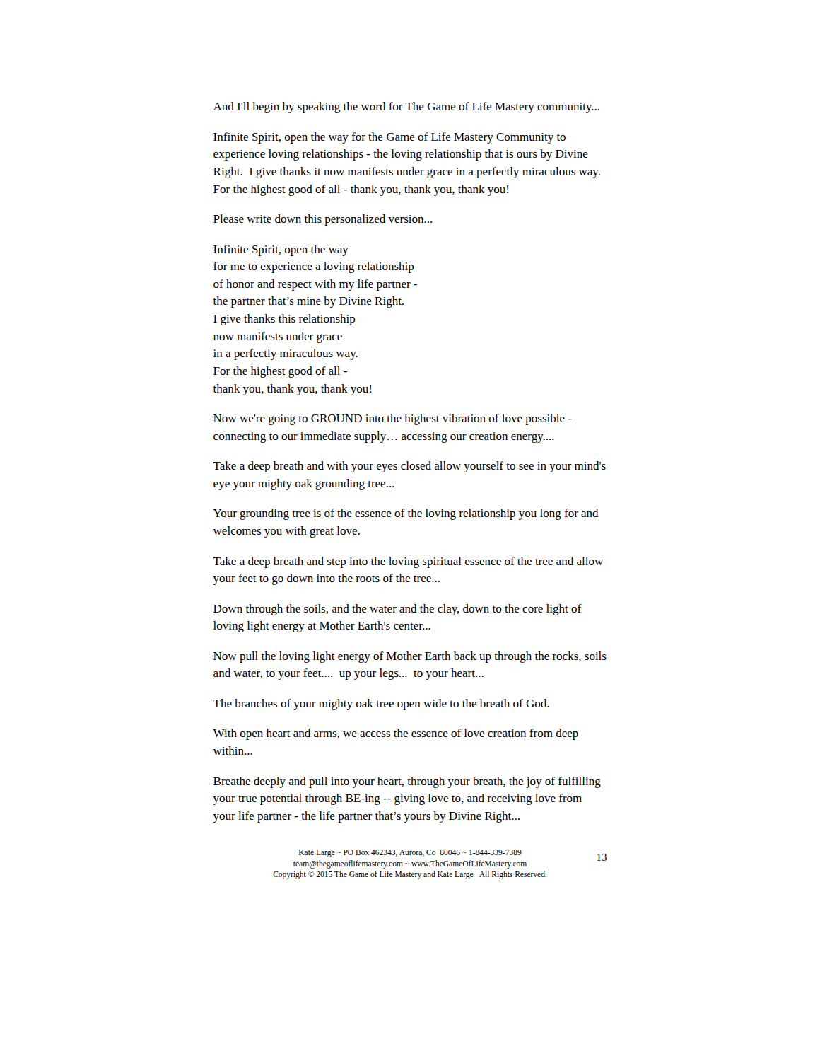And I'll begin by speaking the word for The Game of Life Mastery community...
Infinite Spirit, open the way for the Game of Life Mastery Community to experience loving relationships - the loving relationship that is ours by Divine Right. I give thanks it now manifests under grace in a perfectly miraculous way. For the highest good of all - thank you, thank you, thank you!
Please write down this personalized version...
Infinite Spirit, open the way
for me to experience a loving relationship
of honor and respect with my life partner -
the partner that’s mine by Divine Right.
I give thanks this relationship
now manifests under grace
in a perfectly miraculous way.
For the highest good of all -
thank you, thank you, thank you!
Now we're going to GROUND into the highest vibration of love possible - connecting to our immediate supply… accessing our creation energy....
Take a deep breath and with your eyes closed allow yourself to see in your mind's eye your mighty oak grounding tree...
Your grounding tree is of the essence of the loving relationship you long for and welcomes you with great love.
Take a deep breath and step into the loving spiritual essence of the tree and allow your feet to go down into the roots of the tree...
Down through the soils, and the water and the clay, down to the core light of loving light energy at Mother Earth's center...
Now pull the loving light energy of Mother Earth back up through the rocks, soils and water, to your feet.... up your legs... to your heart...
The branches of your mighty oak tree open wide to the breath of God.
With open heart and arms, we access the essence of love creation from deep within...
Breathe deeply and pull into your heart, through your breath, the joy of fulfilling your true potential through BE-ing -- giving love to, and receiving love from your life partner - the life partner that’s yours by Divine Right...
13
Kate Large ~ PO Box 462343, Aurora, Co 80046 ~ 1-844-339-7389
team@thegameoflifemastery.com ~ www.TheGameOfLifeMastery.com
Copyright © 2015 The Game of Life Mastery and Kate Large All Rights Reserved.